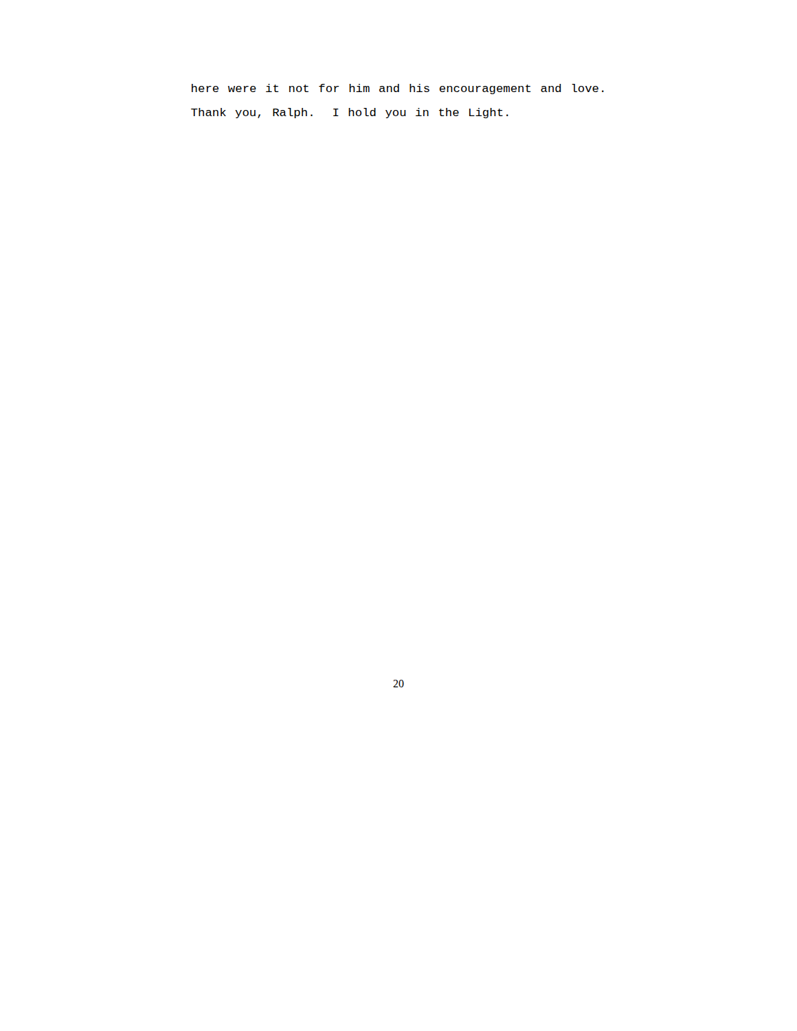here were it not for him and his encouragement and love. Thank you, Ralph. I hold you in the Light.
20